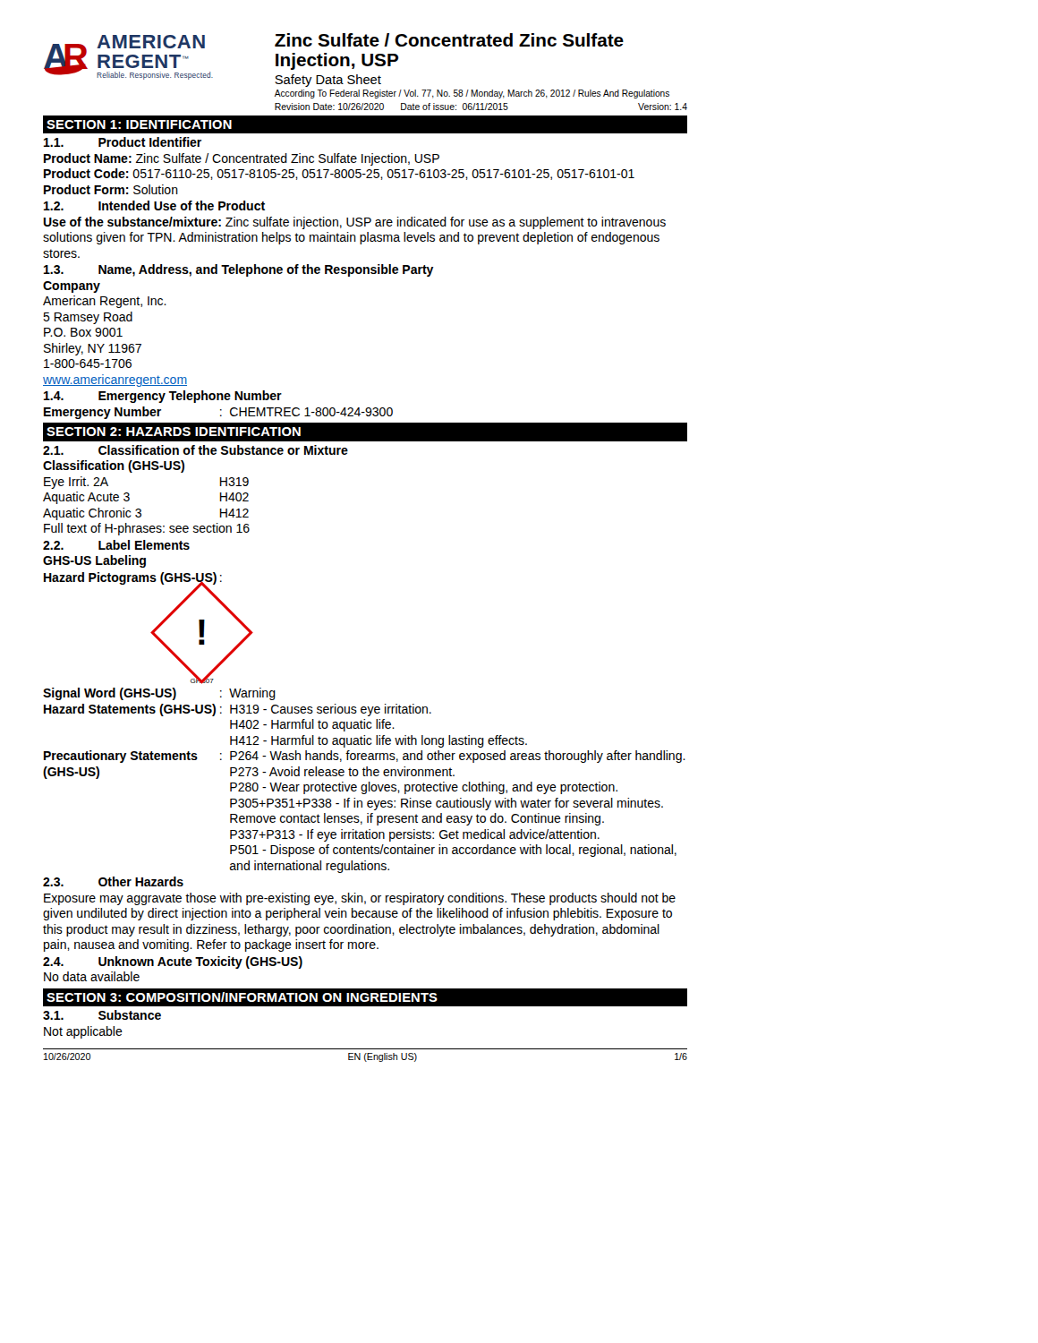AR
AMERICAN
REGENT™
Reliable. Responsive. Respected.
Zinc Sulfate / Concentrated Zinc Sulfate Injection, USP
Safety Data Sheet
According To Federal Register / Vol. 77, No. 58 / Monday, March 26, 2012 / Rules And Regulations
Revision Date: 10/26/2020 Date of issue: 06/11/2015 Version: 1.4
SECTION 1: IDENTIFICATION
1.1. Product Identifier
Product Name: Zinc Sulfate / Concentrated Zinc Sulfate Injection, USP
Product Code: 0517-6110-25, 0517-8105-25, 0517-8005-25, 0517-6103-25, 0517-6101-25, 0517-6101-01
Product Form: Solution
1.2. Intended Use of the Product
Use of the substance/mixture: Zinc sulfate injection, USP are indicated for use as a supplement to intravenous solutions given for TPN. Administration helps to maintain plasma levels and to prevent depletion of endogenous stores.
1.3. Name, Address, and Telephone of the Responsible Party
Company
American Regent, Inc.
5 Ramsey Road
P.O. Box 9001
Shirley, NY 11967
1-800-645-1706
www.americanregent.com
1.4. Emergency Telephone Number
Emergency Number
:
CHEMTREC 1-800-424-9300
SECTION 2: HAZARDS IDENTIFICATION
2.1. Classification of the Substance or Mixture
Classification (GHS-US)
| Eye Irrit. 2A | H319 |
| Aquatic Acute 3 | H402 |
| Aquatic Chronic 3 | H412 |
Full text of H-phrases: see section 16
2.2. Label Elements
GHS-US Labeling
Hazard Pictograms (GHS-US)
:
!
GHS07
Signal Word (GHS-US)
:
Warning
Hazard Statements (GHS-US)
:
H319 - Causes serious eye irritation.
H402 - Harmful to aquatic life.
H412 - Harmful to aquatic life with long lasting effects.
Precautionary Statements (GHS-US)
:
P264 - Wash hands, forearms, and other exposed areas thoroughly after handling.
P273 - Avoid release to the environment.
P280 - Wear protective gloves, protective clothing, and eye protection.
P305+P351+P338 - If in eyes: Rinse cautiously with water for several minutes. Remove contact lenses, if present and easy to do. Continue rinsing.
P337+P313 - If eye irritation persists: Get medical advice/attention.
P501 - Dispose of contents/container in accordance with local, regional, national, and international regulations.
2.3. Other Hazards
Exposure may aggravate those with pre-existing eye, skin, or respiratory conditions. These products should not be given undiluted by direct injection into a peripheral vein because of the likelihood of infusion phlebitis. Exposure to this product may result in dizziness, lethargy, poor coordination, electrolyte imbalances, dehydration, abdominal pain, nausea and vomiting. Refer to package insert for more.
2.4. Unknown Acute Toxicity (GHS-US)
No data available
SECTION 3: COMPOSITION/INFORMATION ON INGREDIENTS
3.1. Substance
Not applicable
10/26/2020
EN (English US)
1/6